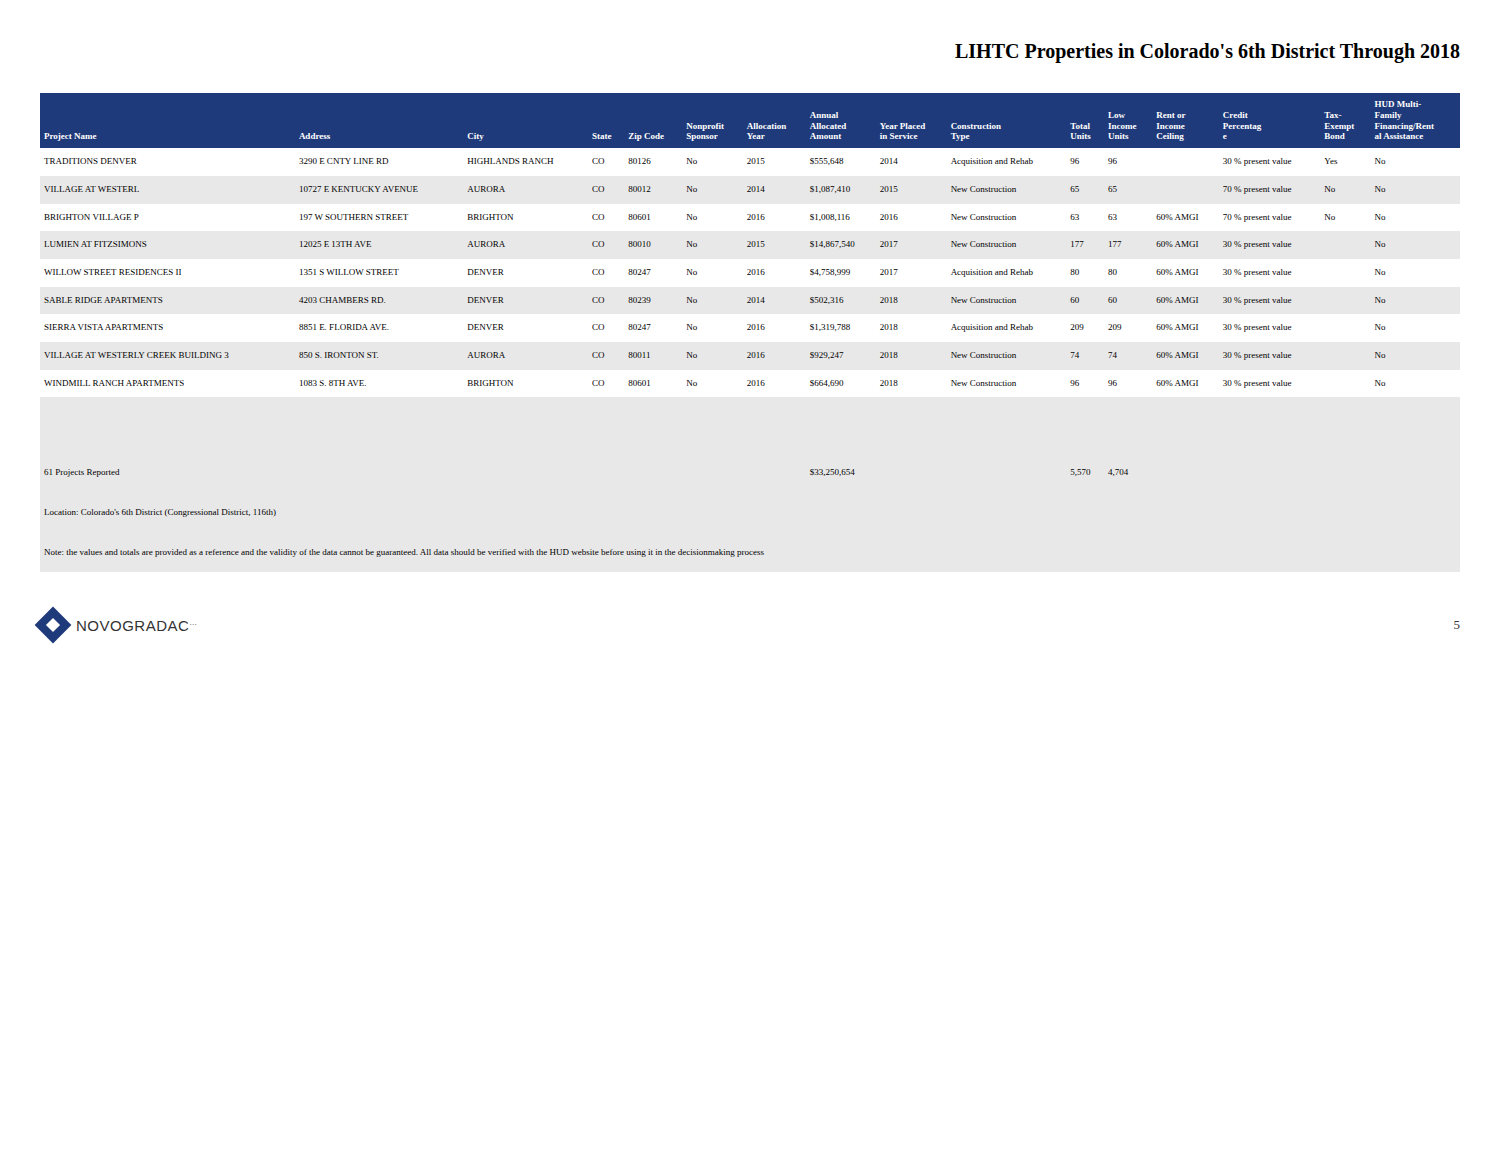LIHTC Properties in Colorado's 6th District Through 2018
| Project Name | Address | City | State | Zip Code | Nonprofit Sponsor | Allocation Year | Annual Allocated Amount | Year Placed in Service | Construction Type | Total Units | Low Income Units | Rent or Income Ceiling | Credit Percentag e | Tax- Exempt Bond | HUD Multi- Family Financing/Rent al Assistance |
| --- | --- | --- | --- | --- | --- | --- | --- | --- | --- | --- | --- | --- | --- | --- | --- |
| TRADITIONS DENVER | 3290 E CNTY LINE RD | HIGHLANDS RANCH | CO | 80126 | No | 2015 | $555,648 | 2014 | Acquisition and Rehab | 96 | 96 | | 30 % present value | Yes | No |
| VILLAGE AT WESTERL | 10727 E KENTUCKY AVENUE | AURORA | CO | 80012 | No | 2014 | $1,087,410 | 2015 | New Construction | 65 | 65 | | 70 % present value | No | No |
| BRIGHTON VILLAGE P | 197 W SOUTHERN STREET | BRIGHTON | CO | 80601 | No | 2016 | $1,008,116 | 2016 | New Construction | 63 | 63 | 60% AMGI | 70 % present value | No | No |
| LUMIEN AT FITZSIMONS | 12025 E 13TH AVE | AURORA | CO | 80010 | No | 2015 | $14,867,540 | 2017 | New Construction | 177 | 177 | 60% AMGI | 30 % present value | | No |
| WILLOW STREET RESIDENCES II | 1351 S WILLOW STREET | DENVER | CO | 80247 | No | 2016 | $4,758,999 | 2017 | Acquisition and Rehab | 80 | 80 | 60% AMGI | 30 % present value | | No |
| SABLE RIDGE APARTMENTS | 4203 CHAMBERS RD. | DENVER | CO | 80239 | No | 2014 | $502,316 | 2018 | New Construction | 60 | 60 | 60% AMGI | 30 % present value | | No |
| SIERRA VISTA APARTMENTS | 8851 E. FLORIDA AVE. | DENVER | CO | 80247 | No | 2016 | $1,319,788 | 2018 | Acquisition and Rehab | 209 | 209 | 60% AMGI | 30 % present value | | No |
| VILLAGE AT WESTERLY CREEK BUILDING 3 | 850 S. IRONTON ST. | AURORA | CO | 80011 | No | 2016 | $929,247 | 2018 | New Construction | 74 | 74 | 60% AMGI | 30 % present value | | No |
| WINDMILL RANCH APARTMENTS | 1083 S. 8TH AVE. | BRIGHTON | CO | 80601 | No | 2016 | $664,690 | 2018 | New Construction | 96 | 96 | 60% AMGI | 30 % present value | | No |
| 61 Projects Reported | | | | | | | $33,250,654 | | | 5,570 | 4,704 | | | | |
| Location: Colorado's 6th District (Congressional District, 116th) |
| Note: the values and totals are provided as a reference and the validity of the data cannot be guaranteed. All data should be verified with the HUD website before using it in the decisionmaking process |
NOVOGRADAC…
5